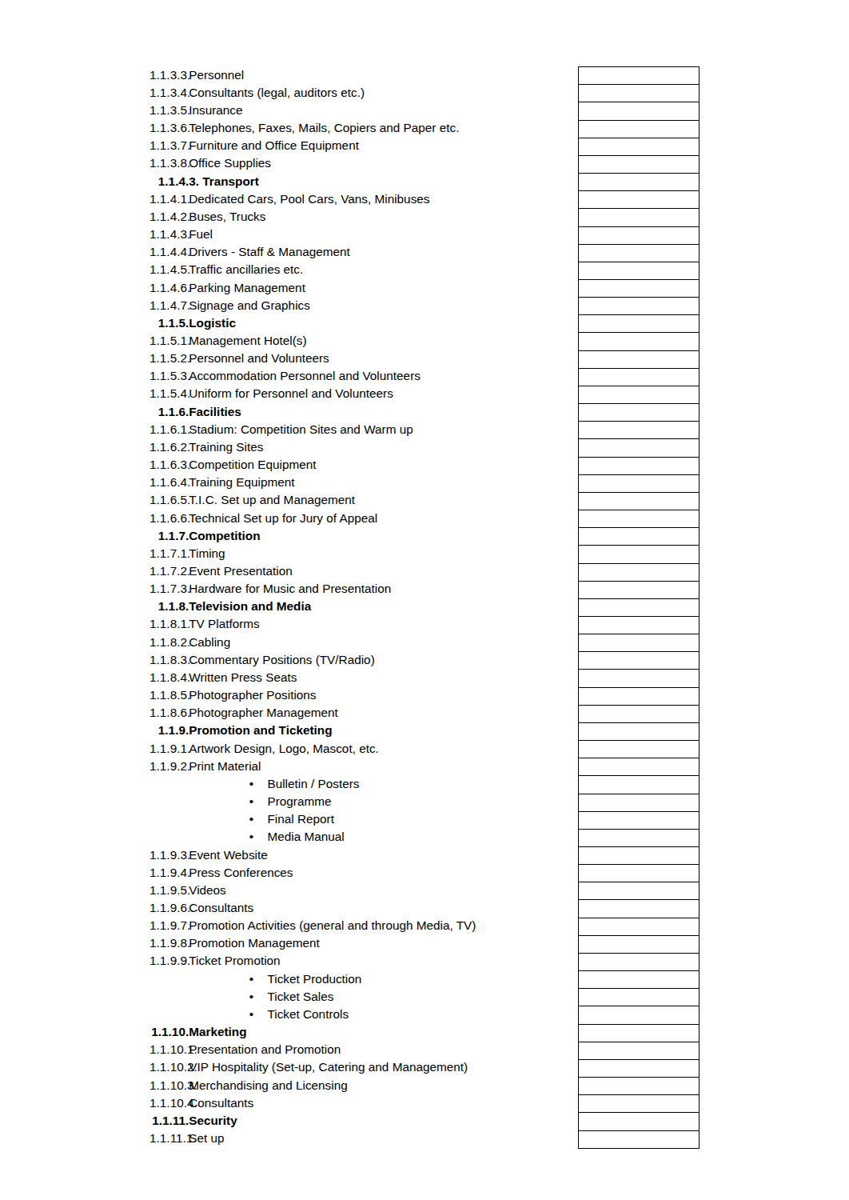| 1.1.3.3. | Personnel | | |
| 1.1.3.4. | Consultants (legal, auditors etc.) | | |
| 1.1.3.5. | Insurance | | |
| 1.1.3.6. | Telephones, Faxes, Mails, Copiers and Paper etc. | | |
| 1.1.3.7. | Furniture and Office Equipment | | |
| 1.1.3.8. | Office Supplies | | |
| 1.1.4. | 3. Transport | | |
| 1.1.4.1. | Dedicated Cars, Pool Cars, Vans, Minibuses | | |
| 1.1.4.2. | Buses, Trucks | | |
| 1.1.4.3. | Fuel | | |
| 1.1.4.4. | Drivers - Staff & Management | | |
| 1.1.4.5. | Traffic ancillaries etc. | | |
| 1.1.4.6. | Parking Management | | |
| 1.1.4.7. | Signage and Graphics | | |
| 1.1.5. | Logistic | | |
| 1.1.5.1. | Management Hotel(s) | | |
| 1.1.5.2. | Personnel and Volunteers | | |
| 1.1.5.3. | Accommodation Personnel and Volunteers | | |
| 1.1.5.4. | Uniform for Personnel and Volunteers | | |
| 1.1.6. | Facilities | | |
| 1.1.6.1. | Stadium: Competition Sites and Warm up | | |
| 1.1.6.2. | Training Sites | | |
| 1.1.6.3. | Competition Equipment | | |
| 1.1.6.4. | Training Equipment | | |
| 1.1.6.5. | T.I.C. Set up and Management | | |
| 1.1.6.6. | Technical Set up for Jury of Appeal | | |
| 1.1.7. | Competition | | |
| 1.1.7.1. | Timing | | |
| 1.1.7.2. | Event Presentation | | |
| 1.1.7.3. | Hardware for Music and Presentation | | |
| 1.1.8. | Television and Media | | |
| 1.1.8.1. | TV Platforms | | |
| 1.1.8.2. | Cabling | | |
| 1.1.8.3. | Commentary Positions (TV/Radio) | | |
| 1.1.8.4. | Written Press Seats | | |
| 1.1.8.5. | Photographer Positions | | |
| 1.1.8.6. | Photographer Management | | |
| 1.1.9. | Promotion and Ticketing | | |
| 1.1.9.1. | Artwork Design, Logo, Mascot, etc. | | |
| 1.1.9.2. | Print Material | | |
| | Bulletin / Posters | | |
| | Programme | | |
| | Final Report | | |
| | Media Manual | | |
| 1.1.9.3. | Event Website | | |
| 1.1.9.4. | Press Conferences | | |
| 1.1.9.5. | Videos | | |
| 1.1.9.6. | Consultants | | |
| 1.1.9.7. | Promotion Activities (general and through Media, TV) | | |
| 1.1.9.8. | Promotion Management | | |
| 1.1.9.9. | Ticket Promotion | | |
| | Ticket Production | | |
| | Ticket Sales | | |
| | Ticket Controls | | |
| 1.1.10. | Marketing | | |
| 1.1.10.1. | Presentation and Promotion | | |
| 1.1.10.2. | VIP Hospitality (Set-up, Catering and Management) | | |
| 1.1.10.3. | Merchandising and Licensing | | |
| 1.1.10.4. | Consultants | | |
| 1.1.11. | Security | | |
| 1.1.11.1. | Set up | | |